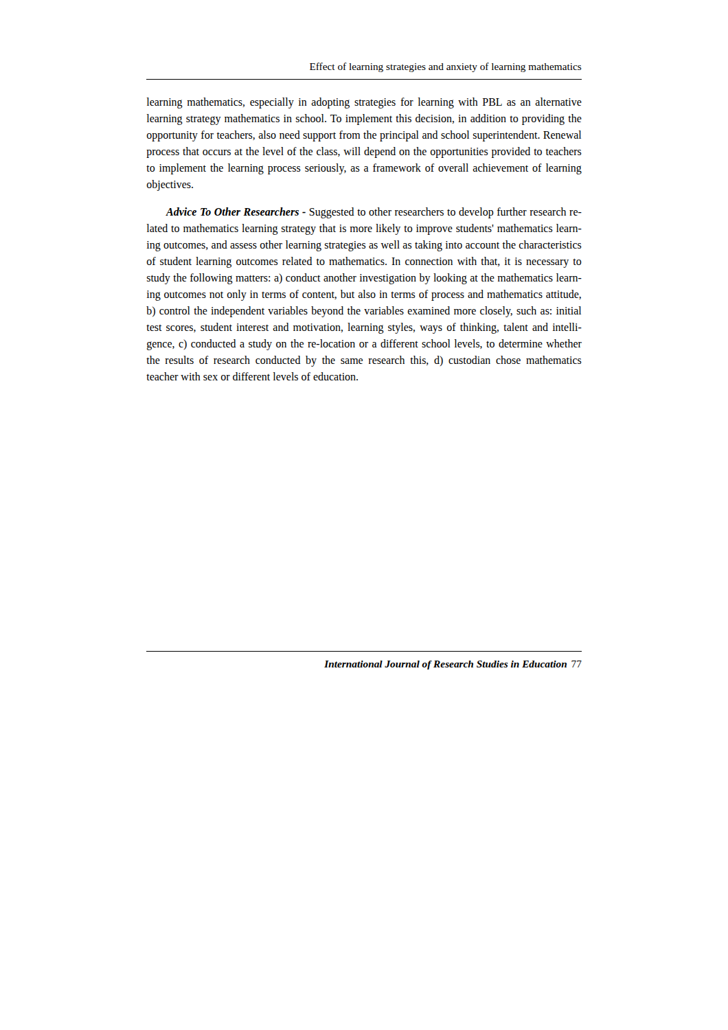Effect of learning strategies and anxiety of learning mathematics
learning mathematics, especially in adopting strategies for learning with PBL as an alternative learning strategy mathematics in school. To implement this decision, in addition to providing the opportunity for teachers, also need support from the principal and school superintendent. Renewal process that occurs at the level of the class, will depend on the opportunities provided to teachers to implement the learning process seriously, as a framework of overall achievement of learning objectives.
Advice To Other Researchers - Suggested to other researchers to develop further research related to mathematics learning strategy that is more likely to improve students' mathematics learning outcomes, and assess other learning strategies as well as taking into account the characteristics of student learning outcomes related to mathematics. In connection with that, it is necessary to study the following matters: a) conduct another investigation by looking at the mathematics learning outcomes not only in terms of content, but also in terms of process and mathematics attitude, b) control the independent variables beyond the variables examined more closely, such as: initial test scores, student interest and motivation, learning styles, ways of thinking, talent and intelligence, c) conducted a study on the re-location or a different school levels, to determine whether the results of research conducted by the same research this, d) custodian chose mathematics teacher with sex or different levels of education.
International Journal of Research Studies in Education 77